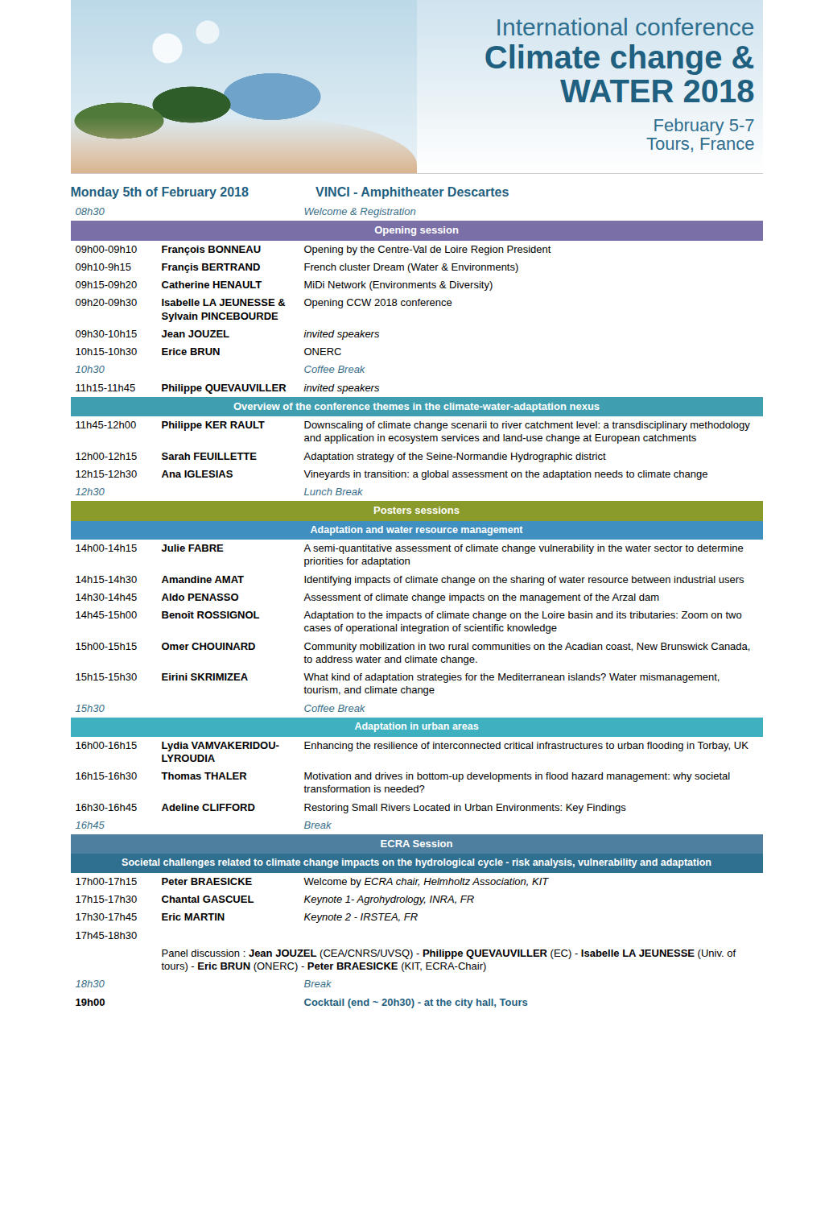International conference
Climate change &
WATER 2018
February 5-7
Tours, France
Monday 5th of February 2018 VINCI - Amphitheater Descartes
| 08h30 | | Welcome & Registration |
| Opening session |
| 09h00-09h10 | François BONNEAU | Opening by the Centre-Val de Loire Region President |
| 09h10-9h15 | Françis BERTRAND | French cluster Dream (Water & Environments) |
| 09h15-09h20 | Catherine HENAULT | MiDi Network (Environments & Diversity) |
| 09h20-09h30 | Isabelle LA JEUNESSE & Sylvain PINCEBOURDE | Opening CCW 2018 conference |
| 09h30-10h15 | Jean JOUZEL | invited speakers |
| 10h15-10h30 | Erice BRUN | ONERC |
| 10h30 | | Coffee Break |
| 11h15-11h45 | Philippe QUEVAUVILLER | invited speakers |
| Overview of the conference themes in the climate-water-adaptation nexus |
| 11h45-12h00 | Philippe KER RAULT | Downscaling of climate change scenarii to river catchment level: a transdisciplinary methodology and application in ecosystem services and land-use change at European catchments |
| 12h00-12h15 | Sarah FEUILLETTE | Adaptation strategy of the Seine-Normandie Hydrographic district |
| 12h15-12h30 | Ana IGLESIAS | Vineyards in transition: a global assessment on the adaptation needs to climate change |
| 12h30 | | Lunch Break |
| Posters sessions |
| Adaptation and water resource management |
| 14h00-14h15 | Julie FABRE | A semi-quantitative assessment of climate change vulnerability in the water sector to determine priorities for adaptation |
| 14h15-14h30 | Amandine AMAT | Identifying impacts of climate change on the sharing of water resource between industrial users |
| 14h30-14h45 | Aldo PENASSO | Assessment of climate change impacts on the management of the Arzal dam |
| 14h45-15h00 | Benoît ROSSIGNOL | Adaptation to the impacts of climate change on the Loire basin and its tributaries: Zoom on two cases of operational integration of scientific knowledge |
| 15h00-15h15 | Omer CHOUINARD | Community mobilization in two rural communities on the Acadian coast, New Brunswick Canada, to address water and climate change. |
| 15h15-15h30 | Eirini SKRIMIZEA | What kind of adaptation strategies for the Mediterranean islands? Water mismanagement, tourism, and climate change |
| 15h30 | | Coffee Break |
| Adaptation in urban areas |
| 16h00-16h15 | Lydia VAMVAKERIDOU-LYROUDIA | Enhancing the resilience of interconnected critical infrastructures to urban flooding in Torbay, UK |
| 16h15-16h30 | Thomas THALER | Motivation and drives in bottom-up developments in flood hazard management: why societal transformation is needed? |
| 16h30-16h45 | Adeline CLIFFORD | Restoring Small Rivers Located in Urban Environments: Key Findings |
| 16h45 | | Break |
| ECRA Session |
| Societal challenges related to climate change impacts on the hydrological cycle - risk analysis, vulnerability and adaptation |
| 17h00-17h15 | Peter BRAESICKE | Welcome by ECRA chair, Helmholtz Association, KIT |
| 17h15-17h30 | Chantal GASCUEL | Keynote 1- Agrohydrology, INRA, FR |
| 17h30-17h45 | Eric MARTIN | Keynote 2 - IRSTEA, FR |
| 17h45-18h30 | | |
| | Panel discussion : Jean JOUZEL (CEA/CNRS/UVSQ) - Philippe QUEVAUVILLER (EC) - Isabelle LA JEUNESSE (Univ. of tours) - Eric BRUN (ONERC) - Peter BRAESICKE (KIT, ECRA-Chair) |
| 18h30 | | Break |
| 19h00 | | Cocktail (end ~ 20h30) - at the city hall, Tours |